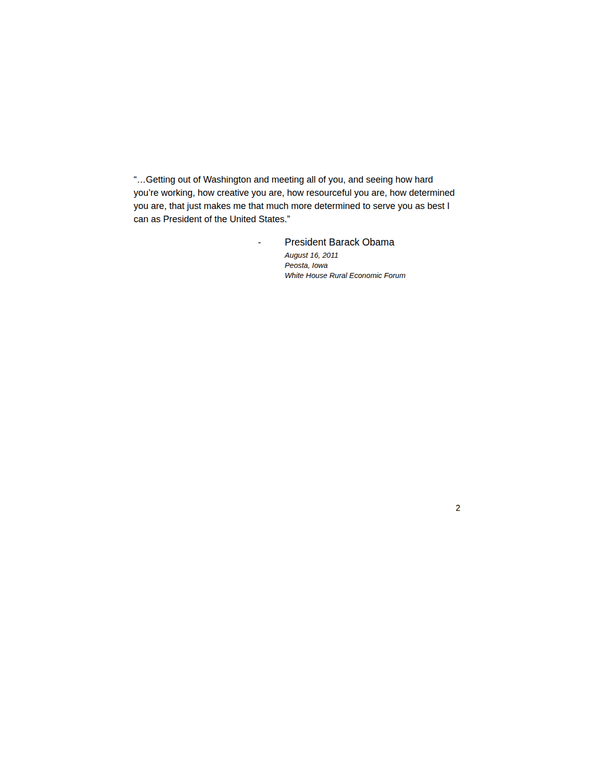“…Getting out of Washington and meeting all of you, and seeing how hard you’re working, how creative you are, how resourceful you are, how determined you are, that just makes me that much more determined to serve you as best I can as President of the United States.”
- President Barack Obama
August 16, 2011
Peosta, Iowa
White House Rural Economic Forum
2